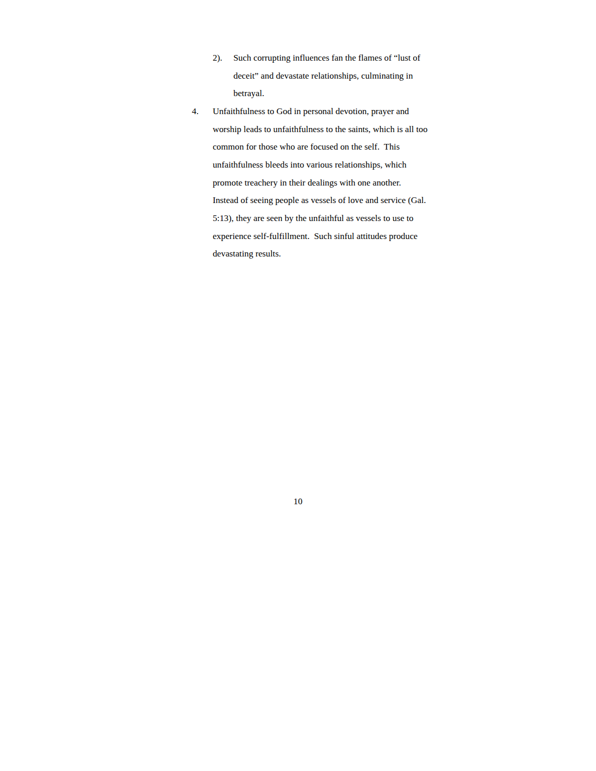2). Such corrupting influences fan the flames of “lust of deceit” and devastate relationships, culminating in betrayal.
4. Unfaithfulness to God in personal devotion, prayer and worship leads to unfaithfulness to the saints, which is all too common for those who are focused on the self. This unfaithfulness bleeds into various relationships, which promote treachery in their dealings with one another. Instead of seeing people as vessels of love and service (Gal. 5:13), they are seen by the unfaithful as vessels to use to experience self-fulfillment. Such sinful attitudes produce devastating results.
10